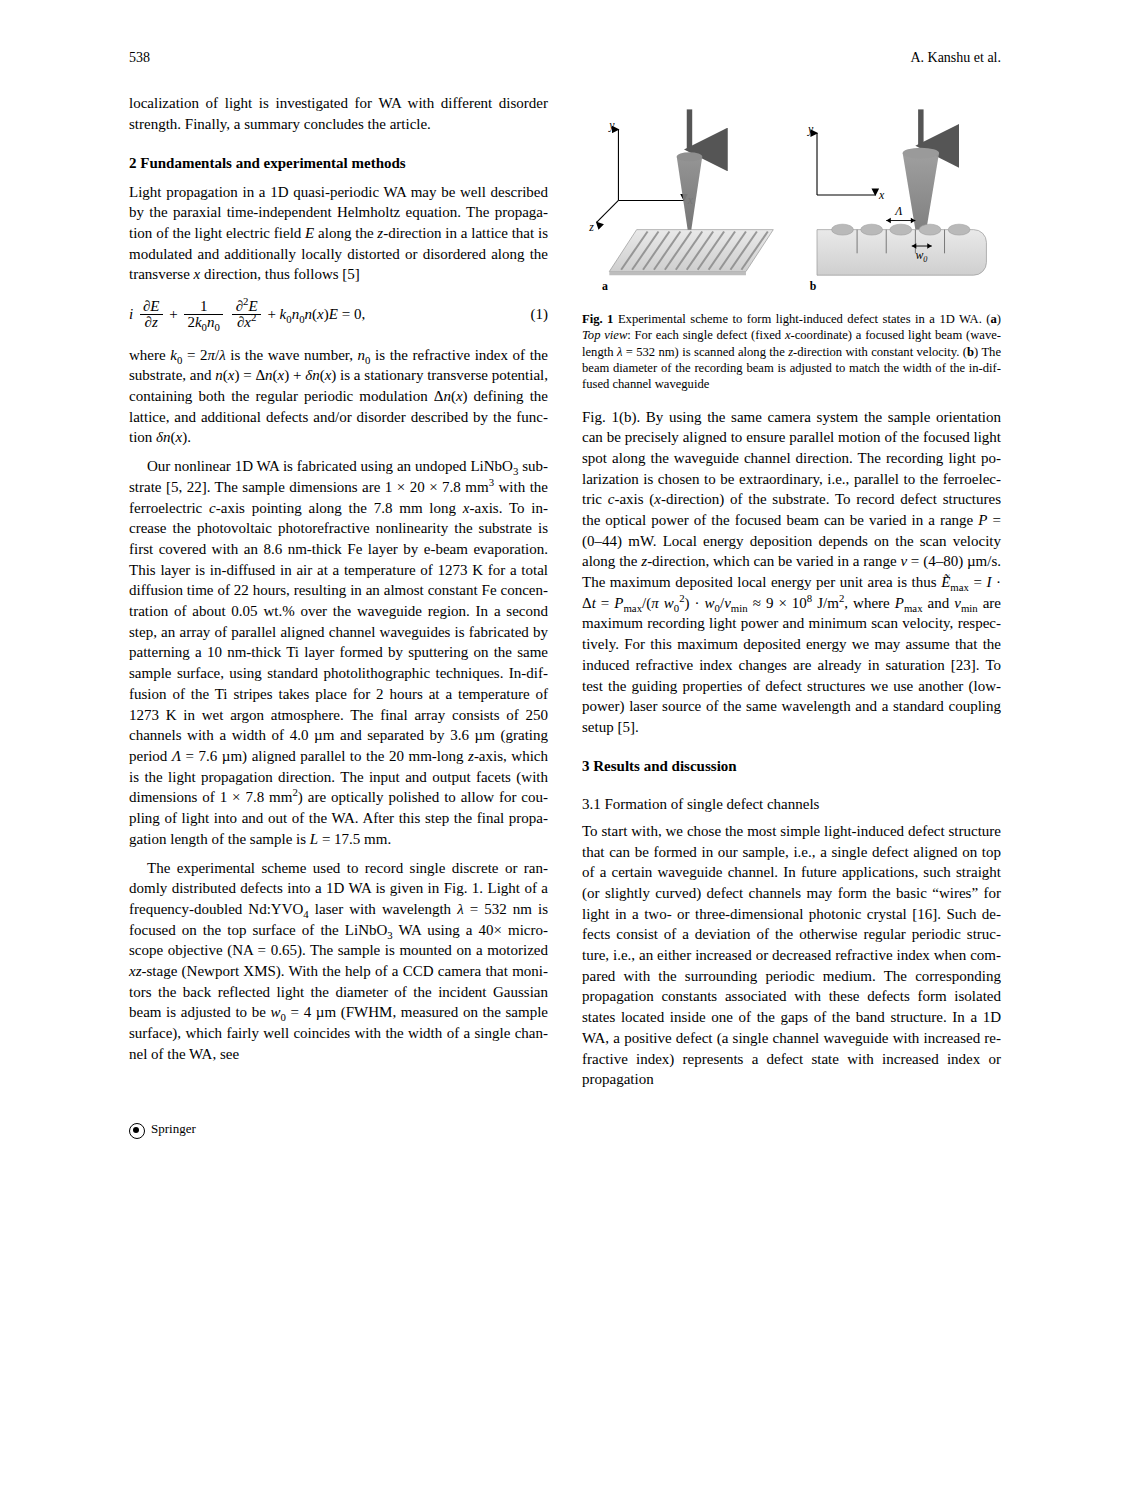538
A. Kanshu et al.
localization of light is investigated for WA with different disorder strength. Finally, a summary concludes the article.
2 Fundamentals and experimental methods
Light propagation in a 1D quasi-periodic WA may be well described by the paraxial time-independent Helmholtz equation. The propagation of the light electric field E along the z-direction in a lattice that is modulated and additionally locally distorted or disordered along the transverse x direction, thus follows [5]
i ∂E∂z + 12k0n0 ∂2E∂x2 + k0n0n(x)E = 0,
(1)
where k0 = 2π/λ is the wave number, n0 is the refractive index of the substrate, and n(x) = Δn(x) + δn(x) is a stationary transverse potential, containing both the regular periodic modulation Δn(x) defining the lattice, and additional defects and/or disorder described by the function δn(x).
Our nonlinear 1D WA is fabricated using an undoped LiNbO3 substrate [5, 22]. The sample dimensions are 1 × 20 × 7.8 mm3 with the ferroelectric c-axis pointing along the 7.8 mm long x-axis. To increase the photovoltaic photorefractive nonlinearity the substrate is first covered with an 8.6 nm-thick Fe layer by e-beam evaporation. This layer is in-diffused in air at a temperature of 1273 K for a total diffusion time of 22 hours, resulting in an almost constant Fe concentration of about 0.05 wt.% over the waveguide region. In a second step, an array of parallel aligned channel waveguides is fabricated by patterning a 10 nm-thick Ti layer formed by sputtering on the same sample surface, using standard photolithographic techniques. In-diffusion of the Ti stripes takes place for 2 hours at a temperature of 1273 K in wet argon atmosphere. The final array consists of 250 channels with a width of 4.0 µm and separated by 3.6 µm (grating period Λ = 7.6 µm) aligned parallel to the 20 mm-long z-axis, which is the light propagation direction. The input and output facets (with dimensions of 1 × 7.8 mm2) are optically polished to allow for coupling of light into and out of the WA. After this step the final propagation length of the sample is L = 17.5 mm.
The experimental scheme used to record single discrete or randomly distributed defects into a 1D WA is given in Fig. 1. Light of a frequency-doubled Nd:YVO4 laser with wavelength λ = 532 nm is focused on the top surface of the LiNbO3 WA using a 40× microscope objective (NA = 0.65). The sample is mounted on a motorized xz-stage (Newport XMS). With the help of a CCD camera that monitors the back reflected light the diameter of the incident Gaussian beam is adjusted to be w0 = 4 µm (FWHM, measured on the sample surface), which fairly well coincides with the width of a single channel of the WA, see
y x z a y x Λ w0 b
Fig. 1 Experimental scheme to form light-induced defect states in a 1D WA. (a) Top view: For each single defect (fixed x-coordinate) a focused light beam (wavelength λ = 532 nm) is scanned along the z-direction with constant velocity. (b) The beam diameter of the recording beam is adjusted to match the width of the in-diffused channel waveguide
Fig. 1(b). By using the same camera system the sample orientation can be precisely aligned to ensure parallel motion of the focused light spot along the waveguide channel direction. The recording light polarization is chosen to be extraordinary, i.e., parallel to the ferroelectric c-axis (x-direction) of the substrate. To record defect structures the optical power of the focused beam can be varied in a range P = (0–44) mW. Local energy deposition depends on the scan velocity along the z-direction, which can be varied in a range v = (4–80) µm/s. The maximum deposited local energy per unit area is thus Ẽmax = I · Δt = Pmax/(π w02) · w0/vmin ≈ 9 × 108 J/m2, where Pmax and vmin are maximum recording light power and minimum scan velocity, respectively. For this maximum deposited energy we may assume that the induced refractive index changes are already in saturation [23]. To test the guiding properties of defect structures we use another (low-power) laser source of the same wavelength and a standard coupling setup [5].
3 Results and discussion
3.1 Formation of single defect channels
To start with, we chose the most simple light-induced defect structure that can be formed in our sample, i.e., a single defect aligned on top of a certain waveguide channel. In future applications, such straight (or slightly curved) defect channels may form the basic “wires” for light in a two- or three-dimensional photonic crystal [16]. Such defects consist of a deviation of the otherwise regular periodic structure, i.e., an either increased or decreased refractive index when compared with the surrounding periodic medium. The corresponding propagation constants associated with these defects form isolated states located inside one of the gaps of the band structure. In a 1D WA, a positive defect (a single channel waveguide with increased refractive index) represents a defect state with increased index or propagation
Springer